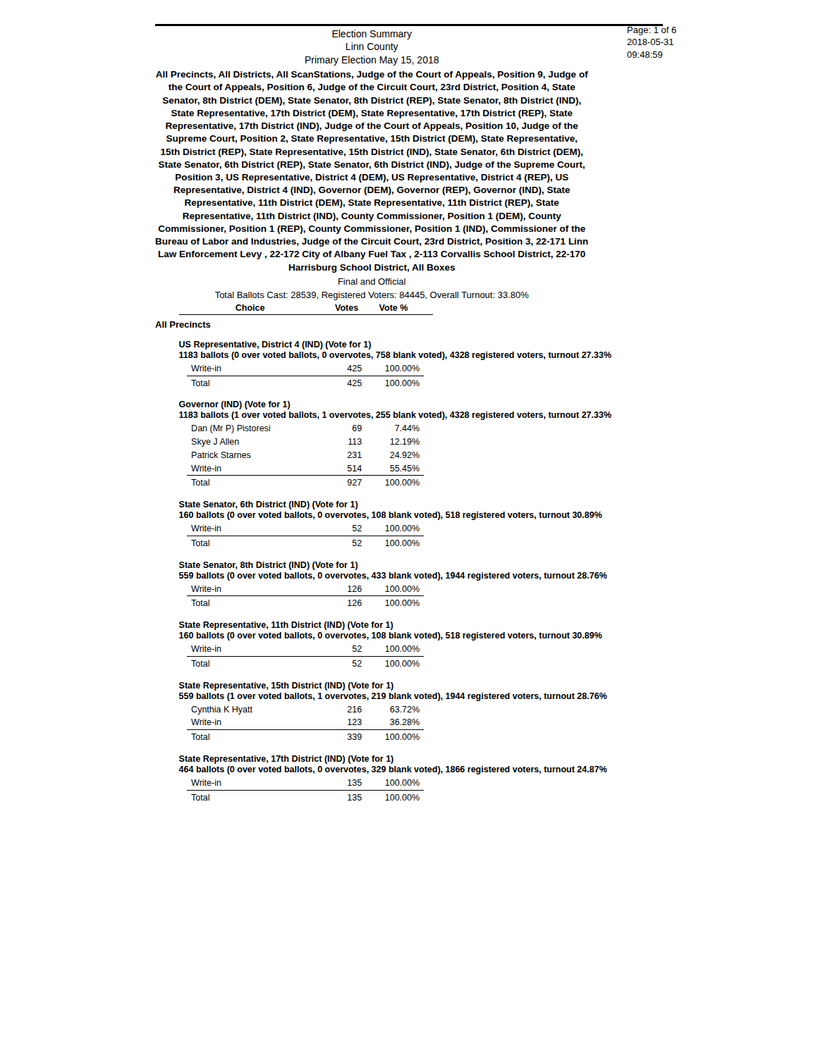Page: 1 of 6
2018-05-31
09:48:59
Election Summary
Linn County
Primary Election May 15, 2018
All Precincts, All Districts, All ScanStations, Judge of the Court of Appeals, Position 9, Judge of the Court of Appeals, Position 6, Judge of the Circuit Court, 23rd District, Position 4, State Senator, 8th District (DEM), State Senator, 8th District (REP), State Senator, 8th District (IND), State Representative, 17th District (DEM), State Representative, 17th District (REP), State Representative, 17th District (IND), Judge of the Court of Appeals, Position 10, Judge of the Supreme Court, Position 2, State Representative, 15th District (DEM), State Representative, 15th District (REP), State Representative, 15th District (IND), State Senator, 6th District (DEM), State Senator, 6th District (REP), State Senator, 6th District (IND), Judge of the Supreme Court, Position 3, US Representative, District 4 (DEM), US Representative, District 4 (REP), US Representative, District 4 (IND), Governor (DEM), Governor (REP), Governor (IND), State Representative, 11th District (DEM), State Representative, 11th District (REP), State Representative, 11th District (IND), County Commissioner, Position 1 (DEM), County Commissioner, Position 1 (REP), County Commissioner, Position 1 (IND), Commissioner of the Bureau of Labor and Industries, Judge of the Circuit Court, 23rd District, Position 3, 22-171 Linn Law Enforcement Levy , 22-172 City of Albany Fuel Tax , 2-113 Corvallis School District, 22-170 Harrisburg School District, All Boxes
Final and Official
Total Ballots Cast: 28539, Registered Voters: 84445, Overall Turnout: 33.80%
| Choice | Votes | Vote % |
All Precincts
US Representative, District 4 (IND) (Vote for 1)
1183 ballots (0 over voted ballots, 0 overvotes, 758 blank voted), 4328 registered voters, turnout 27.33%
| Write-in | 425 | 100.00% |
| Total | 425 | 100.00% |
Governor (IND) (Vote for 1)
1183 ballots (1 over voted ballots, 1 overvotes, 255 blank voted), 4328 registered voters, turnout 27.33%
| Dan (Mr P) Pistoresi | 69 | 7.44% |
| Skye J Allen | 113 | 12.19% |
| Patrick Starnes | 231 | 24.92% |
| Write-in | 514 | 55.45% |
| Total | 927 | 100.00% |
State Senator, 6th District (IND) (Vote for 1)
160 ballots (0 over voted ballots, 0 overvotes, 108 blank voted), 518 registered voters, turnout 30.89%
| Write-in | 52 | 100.00% |
| Total | 52 | 100.00% |
State Senator, 8th District (IND) (Vote for 1)
559 ballots (0 over voted ballots, 0 overvotes, 433 blank voted), 1944 registered voters, turnout 28.76%
| Write-in | 126 | 100.00% |
| Total | 126 | 100.00% |
State Representative, 11th District (IND) (Vote for 1)
160 ballots (0 over voted ballots, 0 overvotes, 108 blank voted), 518 registered voters, turnout 30.89%
| Write-in | 52 | 100.00% |
| Total | 52 | 100.00% |
State Representative, 15th District (IND) (Vote for 1)
559 ballots (1 over voted ballots, 1 overvotes, 219 blank voted), 1944 registered voters, turnout 28.76%
| Cynthia K Hyatt | 216 | 63.72% |
| Write-in | 123 | 36.28% |
| Total | 339 | 100.00% |
State Representative, 17th District (IND) (Vote for 1)
464 ballots (0 over voted ballots, 0 overvotes, 329 blank voted), 1866 registered voters, turnout 24.87%
| Write-in | 135 | 100.00% |
| Total | 135 | 100.00% |